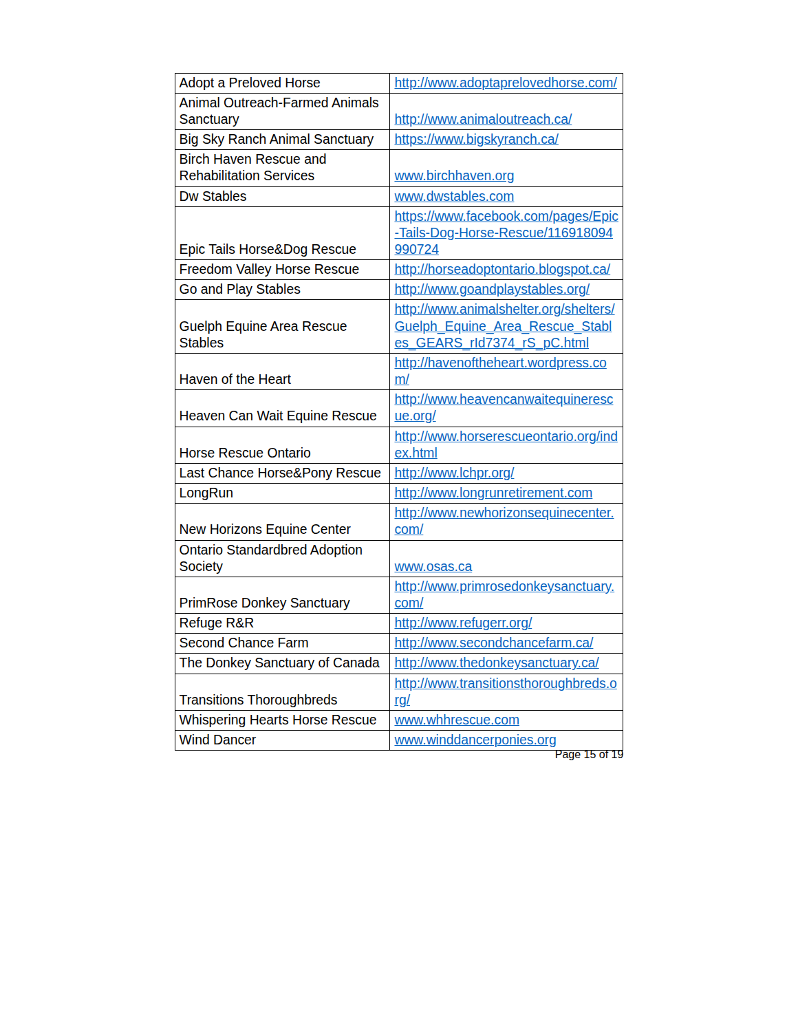| Adopt a Preloved Horse | http://www.adoptaprelovedhorse.com/ |
| Animal Outreach-Farmed Animals Sanctuary | http://www.animaloutreach.ca/ |
| Big Sky Ranch Animal Sanctuary | https://www.bigskyranch.ca/ |
| Birch Haven Rescue and Rehabilitation Services | www.birchhaven.org |
| Dw Stables | www.dwstables.com |
| Epic Tails Horse&Dog Rescue | https://www.facebook.com/pages/Epic-Tails-Dog-Horse-Rescue/116918094990724 |
| Freedom Valley Horse Rescue | http://horseadoptontario.blogspot.ca/ |
| Go and Play Stables | http://www.goandplaystables.org/ |
| Guelph Equine Area Rescue Stables | http://www.animalshelter.org/shelters/Guelph_Equine_Area_Rescue_Stables_GEARS_rId7374_rS_pC.html |
| Haven of the Heart | http://havenoftheheart.wordpress.com/ |
| Heaven Can Wait Equine Rescue | http://www.heavencanwaitequinerescue.org/ |
| Horse Rescue Ontario | http://www.horserescueontario.org/index.html |
| Last Chance Horse&Pony Rescue | http://www.lchpr.org/ |
| LongRun | http://www.longrunretirement.com |
| New Horizons Equine Center | http://www.newhorizonsequinecenter.com/ |
| Ontario Standardbred Adoption Society | www.osas.ca |
| PrimRose Donkey Sanctuary | http://www.primrosedonkeysanctuary.com/ |
| Refuge R&R | http://www.refugerr.org/ |
| Second Chance Farm | http://www.secondchancefarm.ca/ |
| The Donkey Sanctuary of Canada | http://www.thedonkeysanctuary.ca/ |
| Transitions Thoroughbreds | http://www.transitionsthoroughbreds.org/ |
| Whispering Hearts Horse Rescue | www.whhrescue.com |
| Wind Dancer | www.winddancerponies.org |
Page 15 of 19